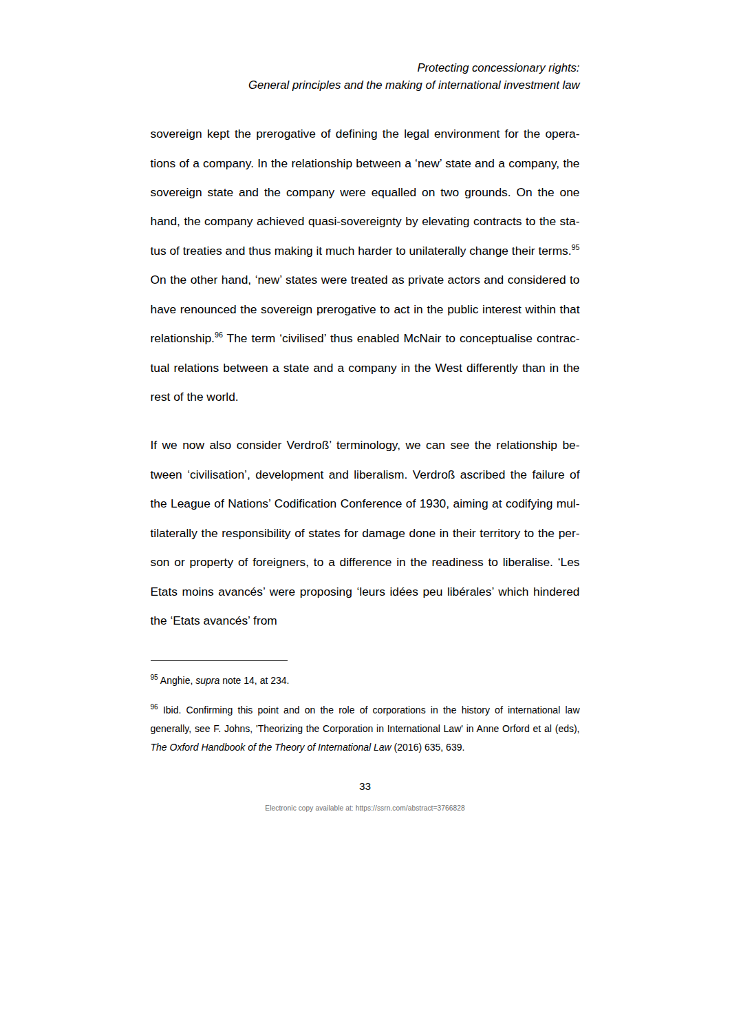Protecting concessionary rights:
General principles and the making of international investment law
sovereign kept the prerogative of defining the legal environment for the operations of a company. In the relationship between a ‘new’ state and a company, the sovereign state and the company were equalled on two grounds. On the one hand, the company achieved quasi-sovereignty by elevating contracts to the status of treaties and thus making it much harder to unilaterally change their terms.95 On the other hand, ‘new’ states were treated as private actors and considered to have renounced the sovereign prerogative to act in the public interest within that relationship.96 The term ‘civilised’ thus enabled McNair to conceptualise contractual relations between a state and a company in the West differently than in the rest of the world.
If we now also consider Verdroß’ terminology, we can see the relationship between ‘civilisation’, development and liberalism. Verdroß ascribed the failure of the League of Nations’ Codification Conference of 1930, aiming at codifying multilaterally the responsibility of states for damage done in their territory to the person or property of foreigners, to a difference in the readiness to liberalise. ‘Les Etats moins avancés’ were proposing ‘leurs idées peu libérales’ which hindered the ‘Etats avancés’ from
95 Anghie, supra note 14, at 234.
96 Ibid. Confirming this point and on the role of corporations in the history of international law generally, see F. Johns, 'Theorizing the Corporation in International Law' in Anne Orford et al (eds), The Oxford Handbook of the Theory of International Law (2016) 635, 639.
33
Electronic copy available at: https://ssrn.com/abstract=3766828